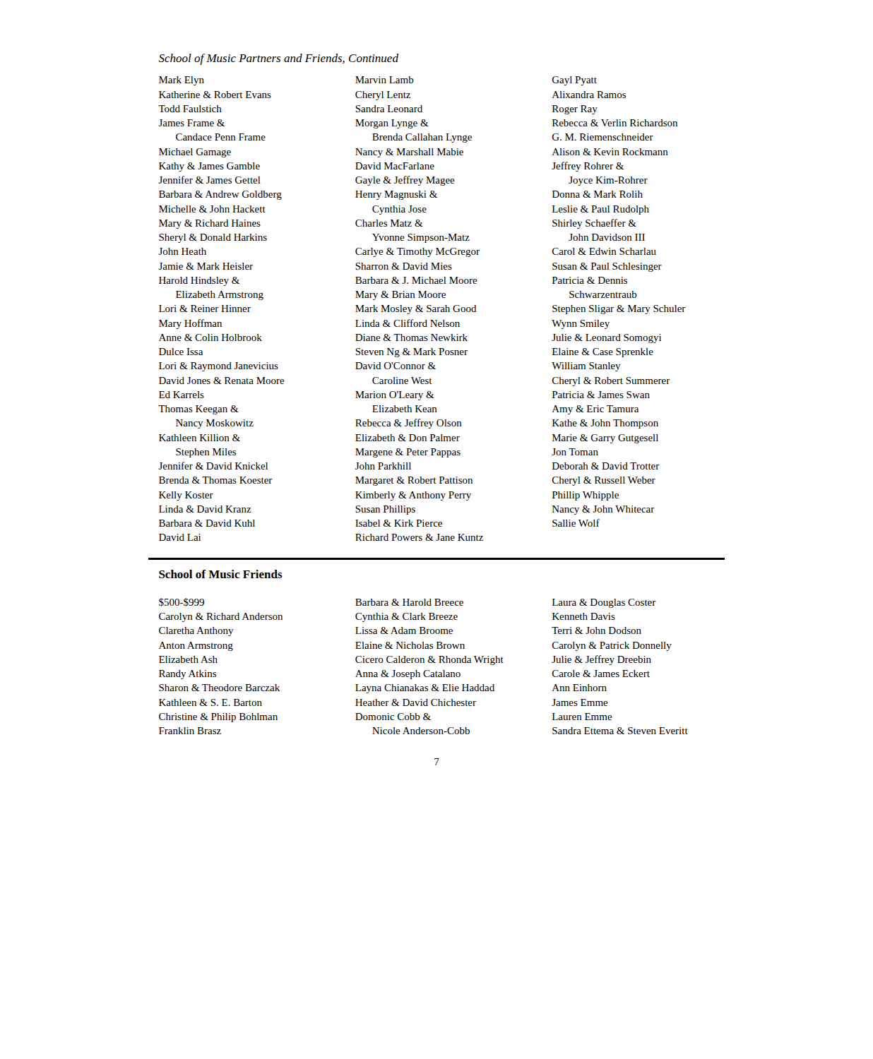School of Music Partners and Friends, Continued
Mark Elyn
Katherine & Robert Evans
Todd Faulstich
James Frame &Candace Penn Frame
Michael Gamage
Kathy & James Gamble
Jennifer & James Gettel
Barbara & Andrew Goldberg
Michelle & John Hackett
Mary & Richard Haines
Sheryl & Donald Harkins
John Heath
Jamie & Mark Heisler
Harold Hindsley &Elizabeth Armstrong
Lori & Reiner Hinner
Mary Hoffman
Anne & Colin Holbrook
Dulce Issa
Lori & Raymond Janevicius
David Jones & Renata Moore
Ed Karrels
Thomas Keegan &Nancy Moskowitz
Kathleen Killion &Stephen Miles
Jennifer & David Knickel
Brenda & Thomas Koester
Kelly Koster
Linda & David Kranz
Barbara & David Kuhl
David Lai
Marvin Lamb
Cheryl Lentz
Sandra Leonard
Morgan Lynge &Brenda Callahan Lynge
Nancy & Marshall Mabie
David MacFarlane
Gayle & Jeffrey Magee
Henry Magnuski &Cynthia Jose
Charles Matz &Yvonne Simpson-Matz
Carlye & Timothy McGregor
Sharron & David Mies
Barbara & J. Michael Moore
Mary & Brian Moore
Mark Mosley & Sarah Good
Linda & Clifford Nelson
Diane & Thomas Newkirk
Steven Ng & Mark Posner
David O'Connor &Caroline West
Marion O'Leary &Elizabeth Kean
Rebecca & Jeffrey Olson
Elizabeth & Don Palmer
Margene & Peter Pappas
John Parkhill
Margaret & Robert Pattison
Kimberly & Anthony Perry
Susan Phillips
Isabel & Kirk Pierce
Richard Powers & Jane Kuntz
Gayl Pyatt
Alixandra Ramos
Roger Ray
Rebecca & Verlin Richardson
G. M. Riemenschneider
Alison & Kevin Rockmann
Jeffrey Rohrer &Joyce Kim-Rohrer
Donna & Mark Rolih
Leslie & Paul Rudolph
Shirley Schaeffer &John Davidson III
Carol & Edwin Scharlau
Susan & Paul Schlesinger
Patricia & DennisSchwarzentraub
Stephen Sligar & Mary Schuler
Wynn Smiley
Julie & Leonard Somogyi
Elaine & Case Sprenkle
William Stanley
Cheryl & Robert Summerer
Patricia & James Swan
Amy & Eric Tamura
Kathe & John Thompson
Marie & Garry Gutgesell
Jon Toman
Deborah & David Trotter
Cheryl & Russell Weber
Phillip Whipple
Nancy & John Whitecar
Sallie Wolf
School of Music Friends
$500-$999
Carolyn & Richard Anderson
Claretha Anthony
Anton Armstrong
Elizabeth Ash
Randy Atkins
Sharon & Theodore Barczak
Kathleen & S. E. Barton
Christine & Philip Bohlman
Franklin Brasz
Barbara & Harold Breece
Cynthia & Clark Breeze
Lissa & Adam Broome
Elaine & Nicholas Brown
Cicero Calderon & Rhonda Wright
Anna & Joseph Catalano
Layna Chianakas & Elie Haddad
Heather & David Chichester
Domonic Cobb &Nicole Anderson-Cobb
Laura & Douglas Coster
Kenneth Davis
Terri & John Dodson
Carolyn & Patrick Donnelly
Julie & Jeffrey Dreebin
Carole & James Eckert
Ann Einhorn
James Emme
Lauren Emme
Sandra Ettema & Steven Everitt
7